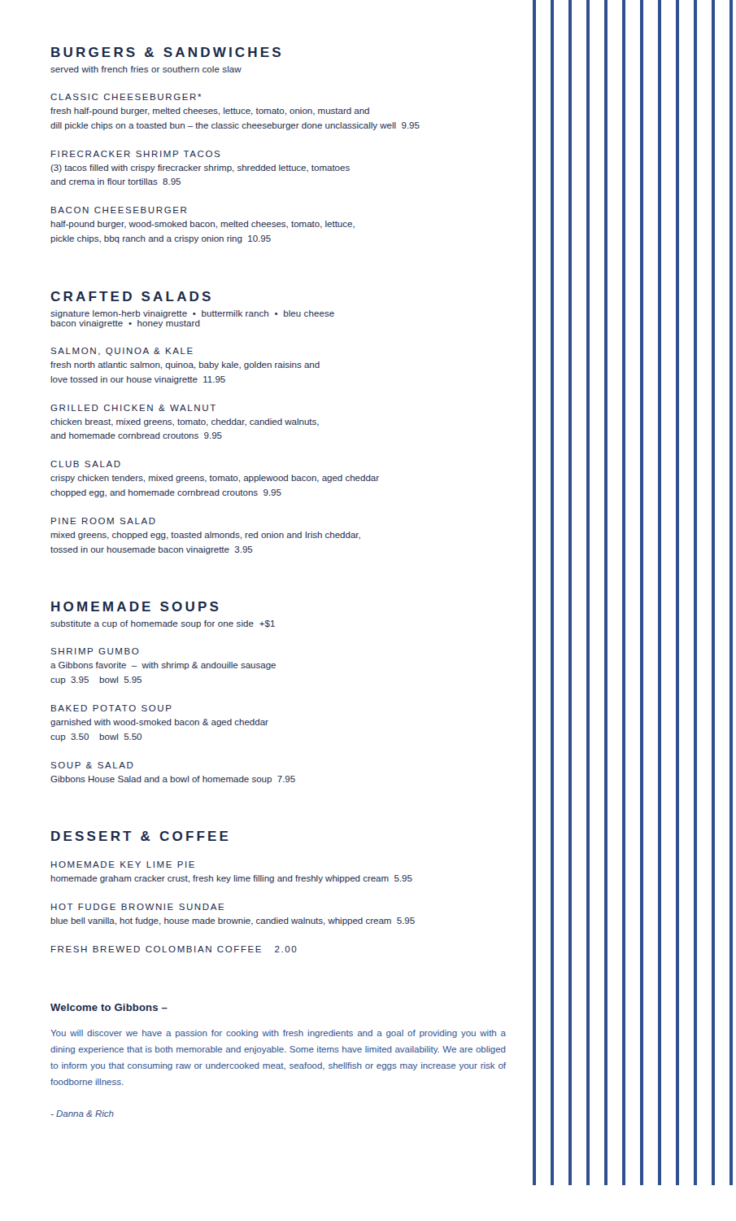Burgers & Sandwiches
served with french fries or southern cole slaw
Classic Cheeseburger*
fresh half-pound burger, melted cheeses, lettuce, tomato, onion, mustard and
dill pickle chips on a toasted bun – the classic cheeseburger done unclassically well 9.95
Firecracker Shrimp Tacos
(3) tacos filled with crispy firecracker shrimp, shredded lettuce, tomatoes
and crema in flour tortillas 8.95
Bacon Cheeseburger
half-pound burger, wood-smoked bacon, melted cheeses, tomato, lettuce,
pickle chips, bbq ranch and a crispy onion ring 10.95
Crafted Salads
signature lemon-herb vinaigrette • buttermilk ranch • bleu cheese
bacon vinaigrette • honey mustard
Salmon, Quinoa & Kale
fresh north atlantic salmon, quinoa, baby kale, golden raisins and
love tossed in our house vinaigrette 11.95
Grilled Chicken & Walnut
chicken breast, mixed greens, tomato, cheddar, candied walnuts,
and homemade cornbread croutons 9.95
Club Salad
crispy chicken tenders, mixed greens, tomato, applewood bacon, aged cheddar
chopped egg, and homemade cornbread croutons 9.95
Pine Room Salad
mixed greens, chopped egg, toasted almonds, red onion and Irish cheddar,
tossed in our housemade bacon vinaigrette 3.95
Homemade Soups
substitute a cup of homemade soup for one side +$1
Shrimp Gumbo
a Gibbons favorite – with shrimp & andouille sausage
cup 3.95 bowl 5.95
Baked Potato Soup
garnished with wood-smoked bacon & aged cheddar
cup 3.50 bowl 5.50
Soup & Salad
Gibbons House Salad and a bowl of homemade soup 7.95
Dessert & Coffee
Homemade Key Lime Pie
homemade graham cracker crust, fresh key lime filling and freshly whipped cream 5.95
Hot Fudge Brownie Sundae
blue bell vanilla, hot fudge, house made brownie, candied walnuts, whipped cream 5.95
Fresh Brewed Colombian Coffee 2.00
Welcome to Gibbons –
You will discover we have a passion for cooking with fresh ingredients and a goal of providing you with a dining experience that is both memorable and enjoyable. Some items have limited availability. We are obliged to inform you that consuming raw or undercooked meat, seafood, shellfish or eggs may increase your risk of foodborne illness.
- Danna & Rich